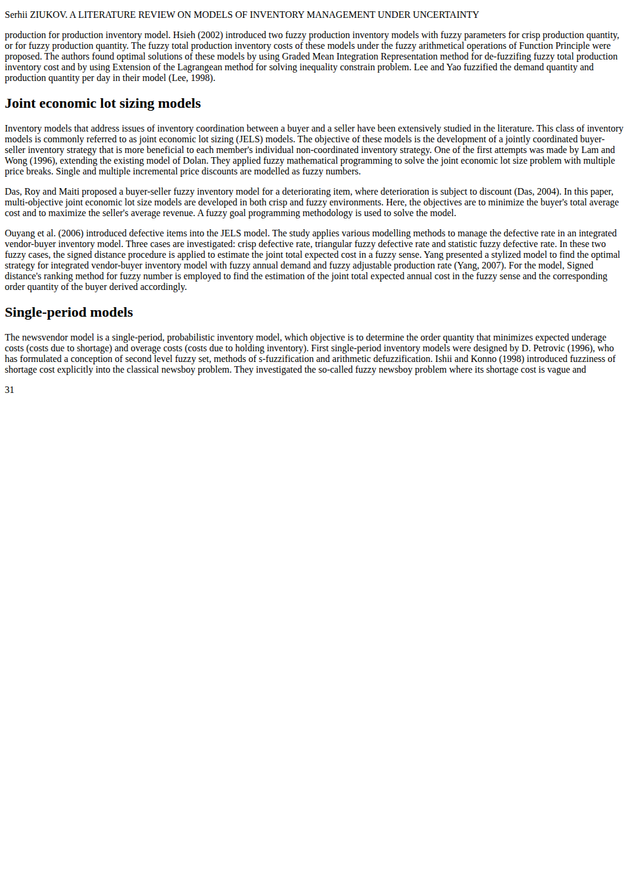Serhii ZIUKOV. A LITERATURE REVIEW ON MODELS OF INVENTORY MANAGEMENT UNDER UNCERTAINTY
production for production inventory model. Hsieh (2002) introduced two fuzzy production inventory models with fuzzy parameters for crisp production quantity, or for fuzzy production quantity. The fuzzy total production inventory costs of these models under the fuzzy arithmetical operations of Function Principle were proposed. The authors found optimal solutions of these models by using Graded Mean Integration Representation method for de-fuzzifing fuzzy total production inventory cost and by using Extension of the Lagrangean method for solving inequality constrain problem. Lee and Yao fuzzified the demand quantity and production quantity per day in their model (Lee, 1998).
Joint economic lot sizing models
Inventory models that address issues of inventory coordination between a buyer and a seller have been extensively studied in the literature. This class of inventory models is commonly referred to as joint economic lot sizing (JELS) models. The objective of these models is the development of a jointly coordinated buyer-seller inventory strategy that is more beneficial to each member's individual non-coordinated inventory strategy. One of the first attempts was made by Lam and Wong (1996), extending the existing model of Dolan. They applied fuzzy mathematical programming to solve the joint economic lot size problem with multiple price breaks. Single and multiple incremental price discounts are modelled as fuzzy numbers.
Das, Roy and Maiti proposed a buyer-seller fuzzy inventory model for a deteriorating item, where deterioration is subject to discount (Das, 2004). In this paper, multi-objective joint economic lot size models are developed in both crisp and fuzzy environments. Here, the objectives are to minimize the buyer's total average cost and to maximize the seller's average revenue. A fuzzy goal programming methodology is used to solve the model.
Ouyang et al. (2006) introduced defective items into the JELS model. The study applies various modelling methods to manage the defective rate in an integrated vendor-buyer inventory model. Three cases are investigated: crisp defective rate, triangular fuzzy defective rate and statistic fuzzy defective rate. In these two fuzzy cases, the signed distance procedure is applied to estimate the joint total expected cost in a fuzzy sense. Yang presented a stylized model to find the optimal strategy for integrated vendor-buyer inventory model with fuzzy annual demand and fuzzy adjustable production rate (Yang, 2007). For the model, Signed distance's ranking method for fuzzy number is employed to find the estimation of the joint total expected annual cost in the fuzzy sense and the corresponding order quantity of the buyer derived accordingly.
Single-period models
The newsvendor model is a single-period, probabilistic inventory model, which objective is to determine the order quantity that minimizes expected underage costs (costs due to shortage) and overage costs (costs due to holding inventory). First single-period inventory models were designed by D. Petrovic (1996), who has formulated a conception of second level fuzzy set, methods of s-fuzzification and arithmetic defuzzification. Ishii and Konno (1998) introduced fuzziness of shortage cost explicitly into the classical newsboy problem. They investigated the so-called fuzzy newsboy problem where its shortage cost is vague and
31